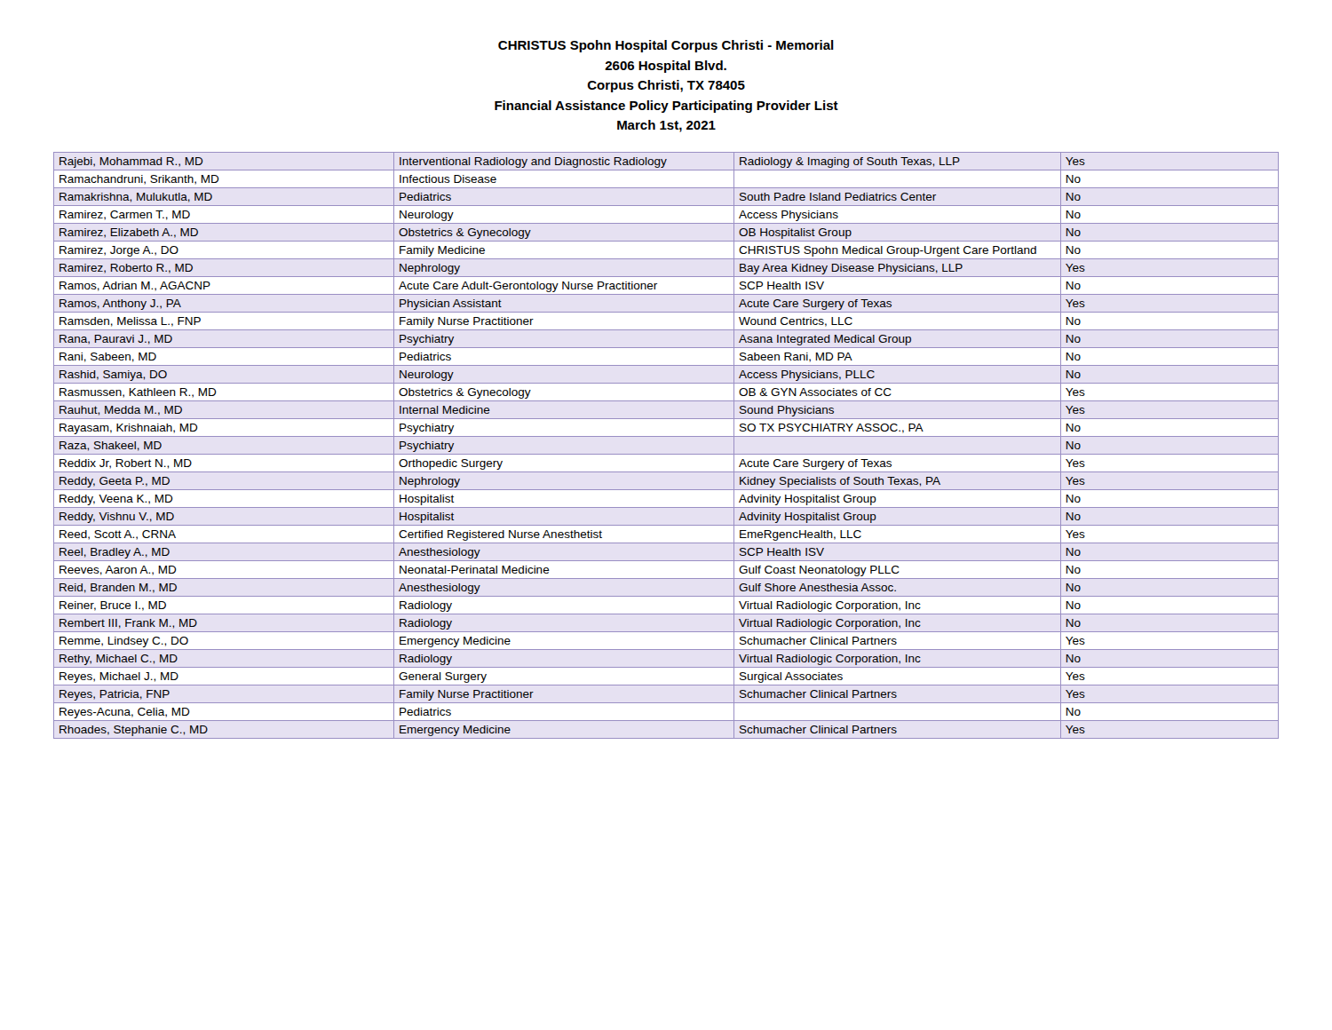CHRISTUS Spohn Hospital Corpus Christi - Memorial
2606 Hospital Blvd.
Corpus Christi, TX 78405
Financial Assistance Policy Participating Provider List
March 1st, 2021
| Rajebi, Mohammad R., MD | Interventional Radiology and Diagnostic Radiology | Radiology & Imaging of South Texas, LLP | Yes |
| Ramachandruni, Srikanth, MD | Infectious Disease | | No |
| Ramakrishna, Mulukutla, MD | Pediatrics | South Padre Island Pediatrics Center | No |
| Ramirez, Carmen T., MD | Neurology | Access Physicians | No |
| Ramirez, Elizabeth A., MD | Obstetrics & Gynecology | OB Hospitalist Group | No |
| Ramirez, Jorge A., DO | Family Medicine | CHRISTUS Spohn Medical Group-Urgent Care Portland | No |
| Ramirez, Roberto R., MD | Nephrology | Bay Area Kidney Disease Physicians, LLP | Yes |
| Ramos, Adrian M., AGACNP | Acute Care Adult-Gerontology Nurse Practitioner | SCP Health ISV | No |
| Ramos, Anthony J., PA | Physician Assistant | Acute Care Surgery of Texas | Yes |
| Ramsden, Melissa L., FNP | Family Nurse Practitioner | Wound Centrics, LLC | No |
| Rana, Pauravi J., MD | Psychiatry | Asana Integrated Medical Group | No |
| Rani, Sabeen, MD | Pediatrics | Sabeen Rani, MD PA | No |
| Rashid, Samiya, DO | Neurology | Access Physicians, PLLC | No |
| Rasmussen, Kathleen R., MD | Obstetrics & Gynecology | OB & GYN Associates of CC | Yes |
| Rauhut, Medda M., MD | Internal Medicine | Sound Physicians | Yes |
| Rayasam, Krishnaiah, MD | Psychiatry | SO TX PSYCHIATRY ASSOC., PA | No |
| Raza, Shakeel, MD | Psychiatry | | No |
| Reddix Jr, Robert N., MD | Orthopedic Surgery | Acute Care Surgery of Texas | Yes |
| Reddy, Geeta P., MD | Nephrology | Kidney Specialists of South Texas, PA | Yes |
| Reddy, Veena K., MD | Hospitalist | Advinity Hospitalist Group | No |
| Reddy, Vishnu V., MD | Hospitalist | Advinity Hospitalist Group | No |
| Reed, Scott A., CRNA | Certified Registered Nurse Anesthetist | EmeRgencHealth, LLC | Yes |
| Reel, Bradley A., MD | Anesthesiology | SCP Health ISV | No |
| Reeves, Aaron A., MD | Neonatal-Perinatal Medicine | Gulf Coast Neonatology PLLC | No |
| Reid, Branden M., MD | Anesthesiology | Gulf Shore Anesthesia Assoc. | No |
| Reiner, Bruce I., MD | Radiology | Virtual Radiologic Corporation, Inc | No |
| Rembert III, Frank M., MD | Radiology | Virtual Radiologic Corporation, Inc | No |
| Remme, Lindsey C., DO | Emergency Medicine | Schumacher Clinical Partners | Yes |
| Rethy, Michael C., MD | Radiology | Virtual Radiologic Corporation, Inc | No |
| Reyes, Michael J., MD | General Surgery | Surgical Associates | Yes |
| Reyes, Patricia, FNP | Family Nurse Practitioner | Schumacher Clinical Partners | Yes |
| Reyes-Acuna, Celia, MD | Pediatrics | | No |
| Rhoades, Stephanie C., MD | Emergency Medicine | Schumacher Clinical Partners | Yes |